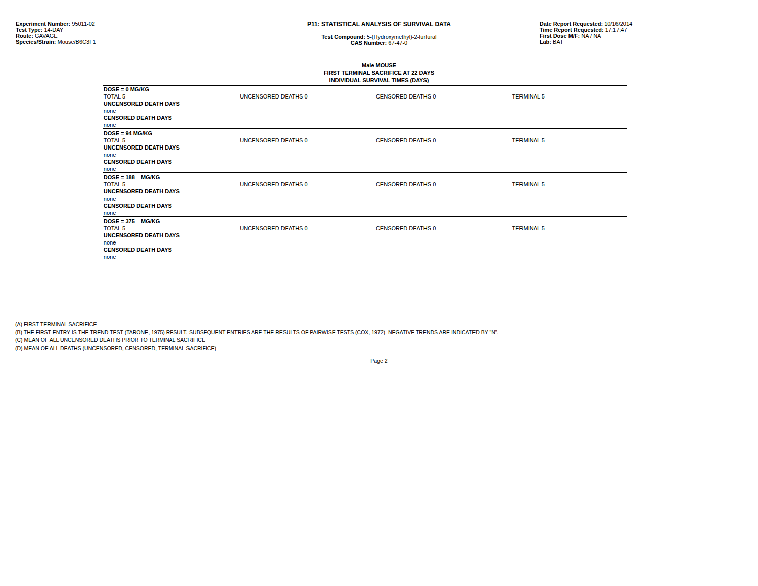| Experiment Number: 95011-02 Test Type: 14-DAY Route: GAVAGE Species/Strain: Mouse/B6C3F1 | P11: STATISTICAL ANALYSIS OF SURVIVAL DATA Test Compound: 5-(Hydroxymethyl)-2-furfural CAS Number: 67-47-0 | Date Report Requested: 10/16/2014 Time Report Requested: 17:17:47 First Dose M/F: NA / NA Lab: BAT |
Male MOUSE
FIRST TERMINAL SACRIFICE AT 22 DAYS
INDIVIDUAL SURVIVAL TIMES (DAYS)
| DOSE = 0 MG/KG |
| TOTAL 5 | UNCENSORED DEATHS 0 | CENSORED DEATHS 0 | TERMINAL 5 |
| UNCENSORED DEATH DAYS |
| none |
| CENSORED DEATH DAYS |
| none |
| DOSE = 94 MG/KG |
| TOTAL 5 | UNCENSORED DEATHS 0 | CENSORED DEATHS 0 | TERMINAL 5 |
| UNCENSORED DEATH DAYS |
| none |
| CENSORED DEATH DAYS |
| none |
| DOSE = 188 MG/KG |
| TOTAL 5 | UNCENSORED DEATHS 0 | CENSORED DEATHS 0 | TERMINAL 5 |
| UNCENSORED DEATH DAYS |
| none |
| CENSORED DEATH DAYS |
| none |
| DOSE = 375 MG/KG |
| TOTAL 5 | UNCENSORED DEATHS 0 | CENSORED DEATHS 0 | TERMINAL 5 |
| UNCENSORED DEATH DAYS |
| none |
| CENSORED DEATH DAYS |
| none |
(A) FIRST TERMINAL SACRIFICE
(B) THE FIRST ENTRY IS THE TREND TEST (TARONE, 1975) RESULT. SUBSEQUENT ENTRIES ARE THE RESULTS OF PAIRWISE TESTS (COX, 1972). NEGATIVE TRENDS ARE INDICATED BY "N".
(C) MEAN OF ALL UNCENSORED DEATHS PRIOR TO TERMINAL SACRIFICE
(D) MEAN OF ALL DEATHS (UNCENSORED, CENSORED, TERMINAL SACRIFICE)
Page 2